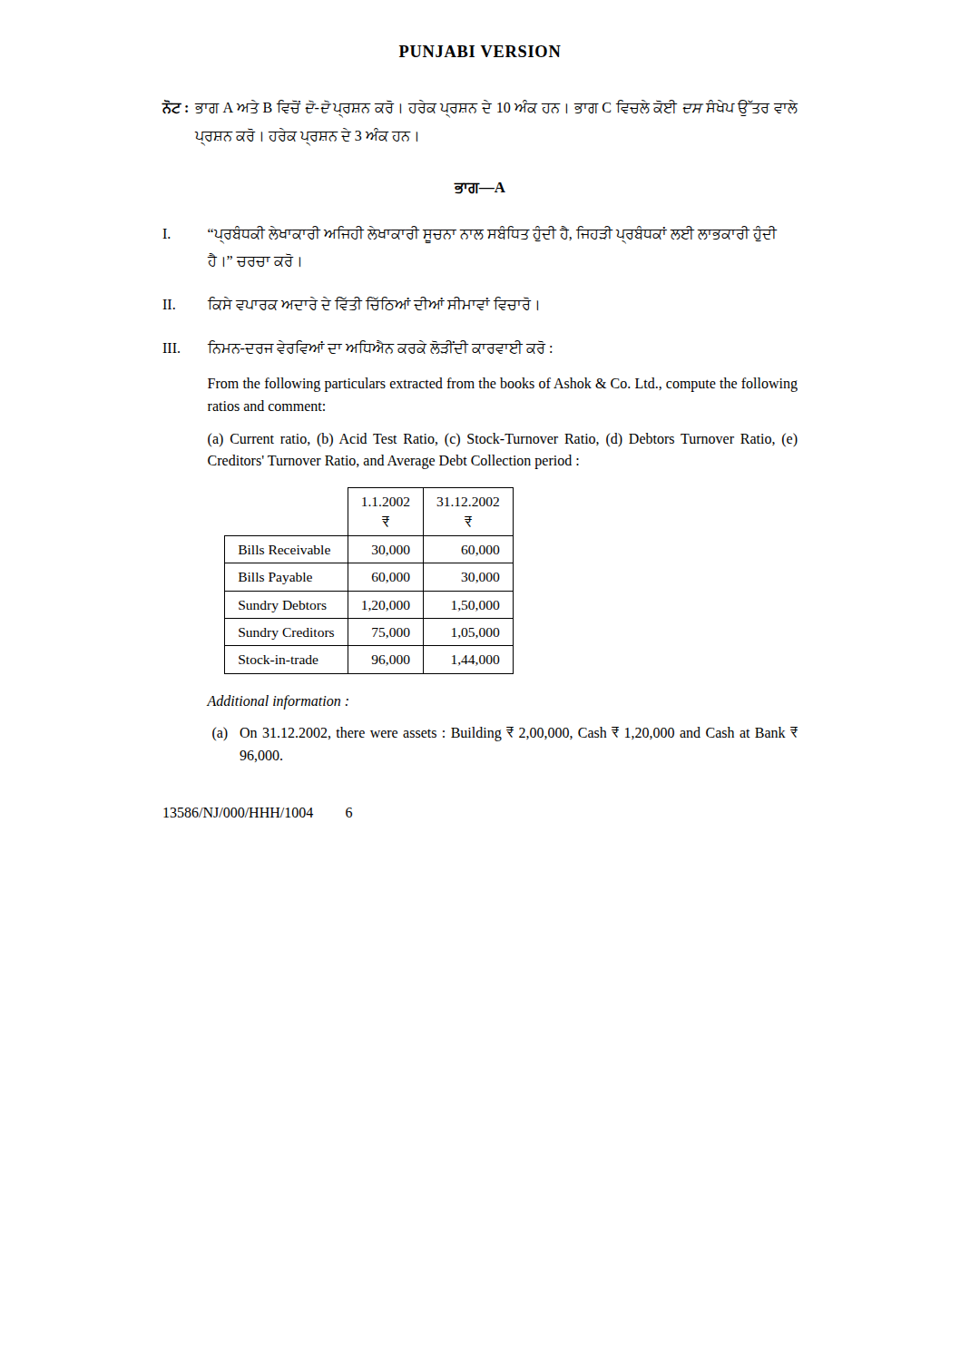PUNJABI VERSION
ਨੋਟ :
ਭਾਗ A ਅਤੇ B ਵਿਚੋਂ ਦੋ-ਦੋ ਪ੍ਰਸ਼ਨ ਕਰੋ। ਹਰੇਕ ਪ੍ਰਸ਼ਨ ਦੇ 10 ਅੰਕ ਹਨ। ਭਾਗ C ਵਿਚਲੇ ਕੋਈ ਦਸ ਸੰਖੇਪ ਉੱਤਰ ਵਾਲੇ ਪ੍ਰਸ਼ਨ ਕਰੋ। ਹਰੇਕ ਪ੍ਰਸ਼ਨ ਦੇ 3 ਅੰਕ ਹਨ।
ਭਾਗ—A
I. “ਪ੍ਰਬੰਧਕੀ ਲੇਖਾਕਾਰੀ ਅਜਿਹੀ ਲੇਖਾਕਾਰੀ ਸੂਚਨਾ ਨਾਲ ਸਬੰਧਿਤ ਹੁੰਦੀ ਹੈ, ਜਿਹੜੀ ਪ੍ਰਬੰਧਕਾਂ ਲਈ ਲਾਭਕਾਰੀ ਹੁੰਦੀ ਹੈ।” ਚਰਚਾ ਕਰੋ।
II. ਕਿਸੇ ਵਪਾਰਕ ਅਦਾਰੇ ਦੇ ਵਿੱਤੀ ਚਿੱਠਿਆਂ ਦੀਆਂ ਸੀਮਾਵਾਂ ਵਿਚਾਰੋ।
III. ਨਿਮਨ-ਦਰਜ ਵੇਰਵਿਆਂ ਦਾ ਅਧਿਐਨ ਕਰਕੇ ਲੋੜੀਂਦੀ ਕਾਰਵਾਈ ਕਰੋ :
From the following particulars extracted from the books of Ashok & Co. Ltd., compute the following ratios and comment:
(a) Current ratio, (b) Acid Test Ratio, (c) Stock-Turnover Ratio, (d) Debtors Turnover Ratio, (e) Creditors' Turnover Ratio, and Average Debt Collection period :
| | 1.1.2002 ₹ | 31.12.2002 ₹ |
| --- | --- | --- |
| Bills Receivable | 30,000 | 60,000 |
| Bills Payable | 60,000 | 30,000 |
| Sundry Debtors | 1,20,000 | 1,50,000 |
| Sundry Creditors | 75,000 | 1,05,000 |
| Stock-in-trade | 96,000 | 1,44,000 |
Additional information :
(a) On 31.12.2002, there were assets : Building ₹ 2,00,000, Cash ₹ 1,20,000 and Cash at Bank ₹ 96,000.
13586/NJ/000/HHH/10046